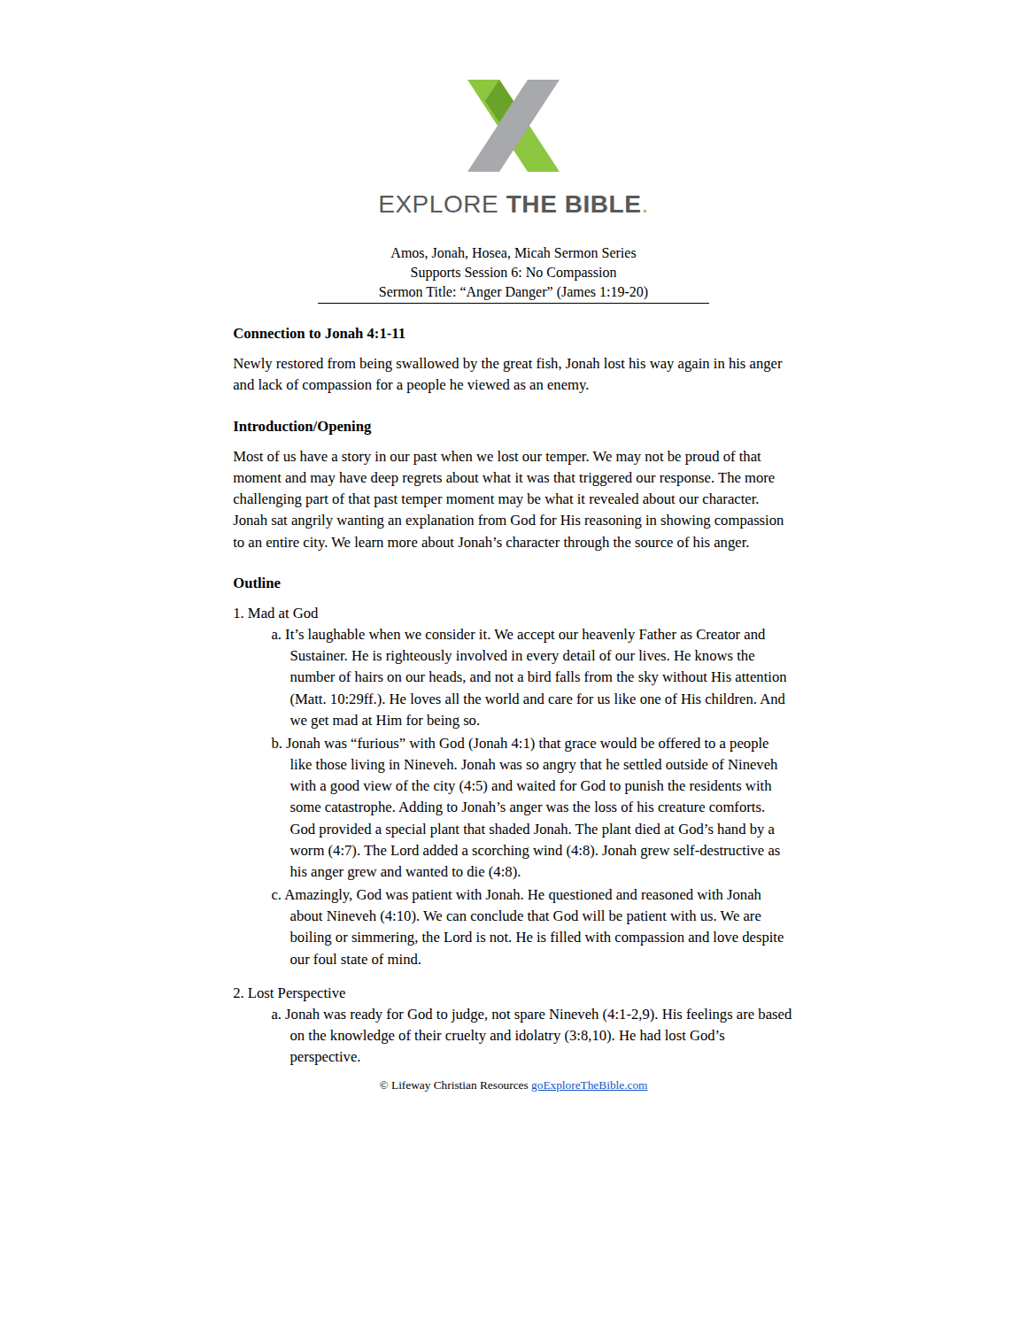Explore the Bible X mark
EXPLORE THE BIBLE.
Amos, Jonah, Hosea, Micah Sermon Series
Supports Session 6: No Compassion
Sermon Title: “Anger Danger” (James 1:19-20)
Connection to Jonah 4:1-11
Newly restored from being swallowed by the great fish, Jonah lost his way again in his anger and lack of compassion for a people he viewed as an enemy.
Introduction/Opening
Most of us have a story in our past when we lost our temper. We may not be proud of that moment and may have deep regrets about what it was that triggered our response. The more challenging part of that past temper moment may be what it revealed about our character. Jonah sat angrily wanting an explanation from God for His reasoning in showing compassion to an entire city. We learn more about Jonah’s character through the source of his anger.
Outline
1. Mad at God
a. It’s laughable when we consider it. We accept our heavenly Father as Creator and Sustainer. He is righteously involved in every detail of our lives. He knows the number of hairs on our heads, and not a bird falls from the sky without His attention (Matt. 10:29ff.). He loves all the world and care for us like one of His children. And we get mad at Him for being so.
b. Jonah was “furious” with God (Jonah 4:1) that grace would be offered to a people like those living in Nineveh. Jonah was so angry that he settled outside of Nineveh with a good view of the city (4:5) and waited for God to punish the residents with some catastrophe. Adding to Jonah’s anger was the loss of his creature comforts. God provided a special plant that shaded Jonah. The plant died at God’s hand by a worm (4:7). The Lord added a scorching wind (4:8). Jonah grew self-destructive as his anger grew and wanted to die (4:8).
c. Amazingly, God was patient with Jonah. He questioned and reasoned with Jonah about Nineveh (4:10). We can conclude that God will be patient with us. We are boiling or simmering, the Lord is not. He is filled with compassion and love despite our foul state of mind.
2. Lost Perspective
a. Jonah was ready for God to judge, not spare Nineveh (4:1-2,9). His feelings are based on the knowledge of their cruelty and idolatry (3:8,10). He had lost God’s perspective.
© Lifeway Christian Resources goExploreTheBible.com